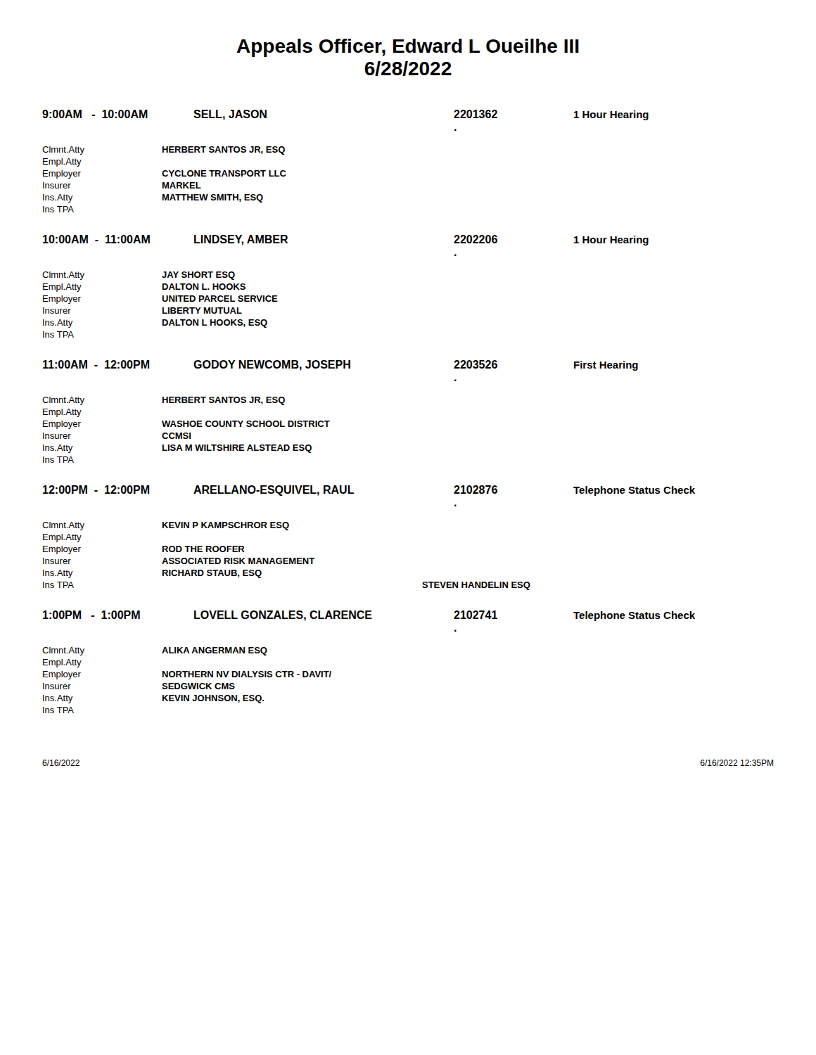Appeals Officer, Edward L Oueilhe III
6/28/2022
| 9:00AM - 10:00AM | SELL, JASON | 2201362 . | 1 Hour Hearing |
| Clmnt.Atty | HERBERT SANTOS JR, ESQ | |
| Empl.Atty | | |
| Employer | CYCLONE TRANSPORT LLC | |
| Insurer | MARKEL | |
| Ins.Atty | MATTHEW SMITH, ESQ | |
| Ins TPA | | |
| 10:00AM - 11:00AM | LINDSEY, AMBER | 2202206 . | 1 Hour Hearing |
| Clmnt.Atty | JAY SHORT ESQ | |
| Empl.Atty | DALTON L. HOOKS | |
| Employer | UNITED PARCEL SERVICE | |
| Insurer | LIBERTY MUTUAL | |
| Ins.Atty | DALTON L HOOKS, ESQ | |
| Ins TPA | | |
| 11:00AM - 12:00PM | GODOY NEWCOMB, JOSEPH | 2203526 . | First Hearing |
| Clmnt.Atty | HERBERT SANTOS JR, ESQ | |
| Empl.Atty | | |
| Employer | WASHOE COUNTY SCHOOL DISTRICT | |
| Insurer | CCMSI | |
| Ins.Atty | LISA M WILTSHIRE ALSTEAD ESQ | |
| Ins TPA | | |
| 12:00PM - 12:00PM | ARELLANO-ESQUIVEL, RAUL | 2102876 . | Telephone Status Check |
| Clmnt.Atty | KEVIN P KAMPSCHROR ESQ | |
| Empl.Atty | | |
| Employer | ROD THE ROOFER | |
| Insurer | ASSOCIATED RISK MANAGEMENT | |
| Ins.Atty | RICHARD STAUB, ESQ | |
| Ins TPA | | STEVEN HANDELIN ESQ |
| 1:00PM - 1:00PM | LOVELL GONZALES, CLARENCE | 2102741 . | Telephone Status Check |
| Clmnt.Atty | ALIKA ANGERMAN ESQ | |
| Empl.Atty | | |
| Employer | NORTHERN NV DIALYSIS CTR - DAVIT/ | |
| Insurer | SEDGWICK CMS | |
| Ins.Atty | KEVIN JOHNSON, ESQ. | |
| Ins TPA | | |
6/16/2022 6/16/2022 12:35PM